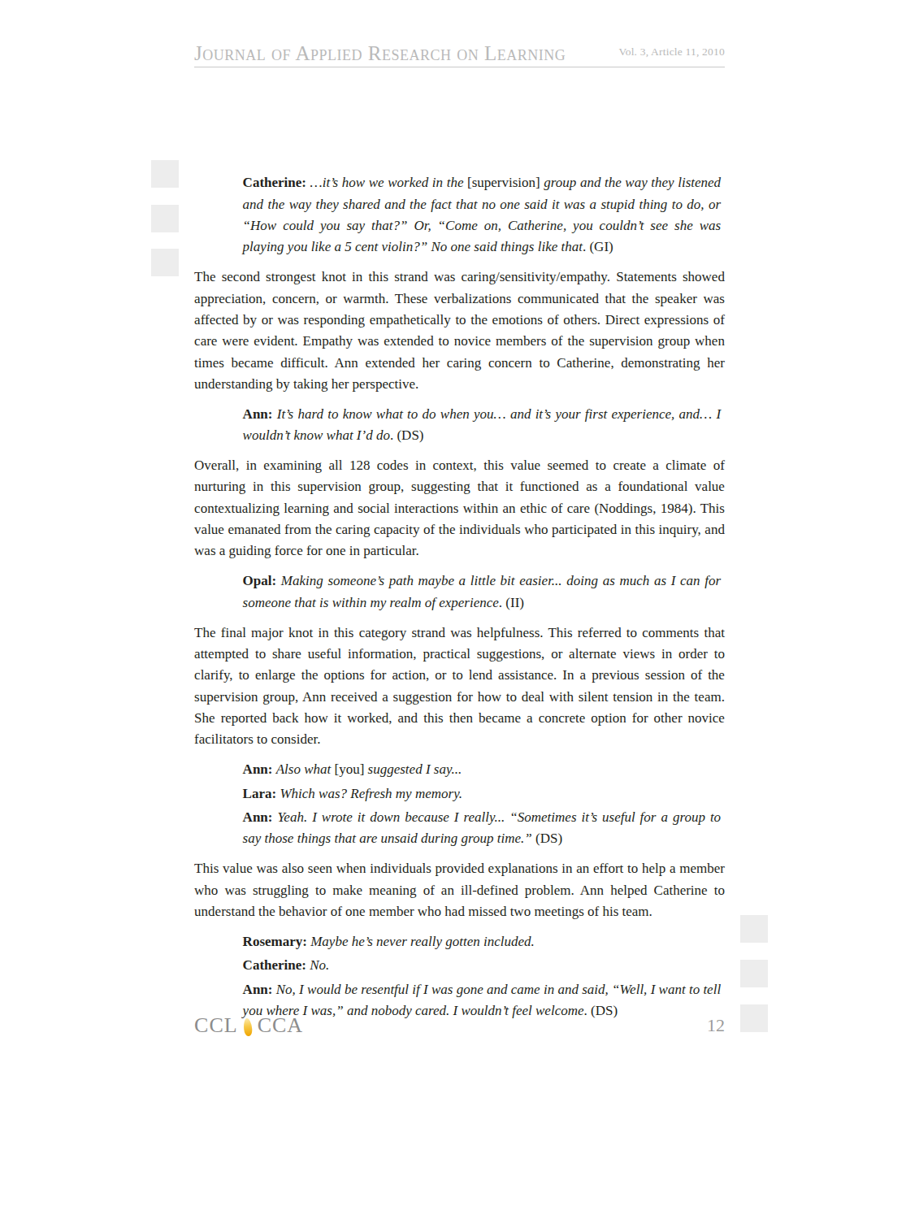Journal of Applied Research on Learning
Vol. 3, Article 11, 2010
Catherine: …it’s how we worked in the [supervision] group and the way they listened and the way they shared and the fact that no one said it was a stupid thing to do, or “How could you say that?” Or, “Come on, Catherine, you couldn’t see she was playing you like a 5 cent violin?” No one said things like that. (GI)
The second strongest knot in this strand was caring/sensitivity/empathy. Statements showed appreciation, concern, or warmth. These verbalizations communicated that the speaker was affected by or was responding empathetically to the emotions of others. Direct expressions of care were evident. Empathy was extended to novice members of the supervision group when times became difficult. Ann extended her caring concern to Catherine, demonstrating her understanding by taking her perspective.
Ann: It’s hard to know what to do when you… and it’s your first experience, and… I wouldn’t know what I’d do. (DS)
Overall, in examining all 128 codes in context, this value seemed to create a climate of nurturing in this supervision group, suggesting that it functioned as a foundational value contextualizing learning and social interactions within an ethic of care (Noddings, 1984). This value emanated from the caring capacity of the individuals who participated in this inquiry, and was a guiding force for one in particular.
Opal: Making someone’s path maybe a little bit easier... doing as much as I can for someone that is within my realm of experience. (II)
The final major knot in this category strand was helpfulness. This referred to comments that attempted to share useful information, practical suggestions, or alternate views in order to clarify, to enlarge the options for action, or to lend assistance. In a previous session of the supervision group, Ann received a suggestion for how to deal with silent tension in the team. She reported back how it worked, and this then became a concrete option for other novice facilitators to consider.
Ann: Also what [you] suggested I say...
Lara: Which was? Refresh my memory.
Ann: Yeah. I wrote it down because I really... “Sometimes it’s useful for a group to say those things that are unsaid during group time.” (DS)
This value was also seen when individuals provided explanations in an effort to help a member who was struggling to make meaning of an ill-defined problem. Ann helped Catherine to understand the behavior of one member who had missed two meetings of his team.
Rosemary: Maybe he’s never really gotten included.
Catherine: No.
Ann: No, I would be resentful if I was gone and came in and said, “Well, I want to tell you where I was,” and nobody cared. I wouldn’t feel welcome. (DS)
CCL CCA
12